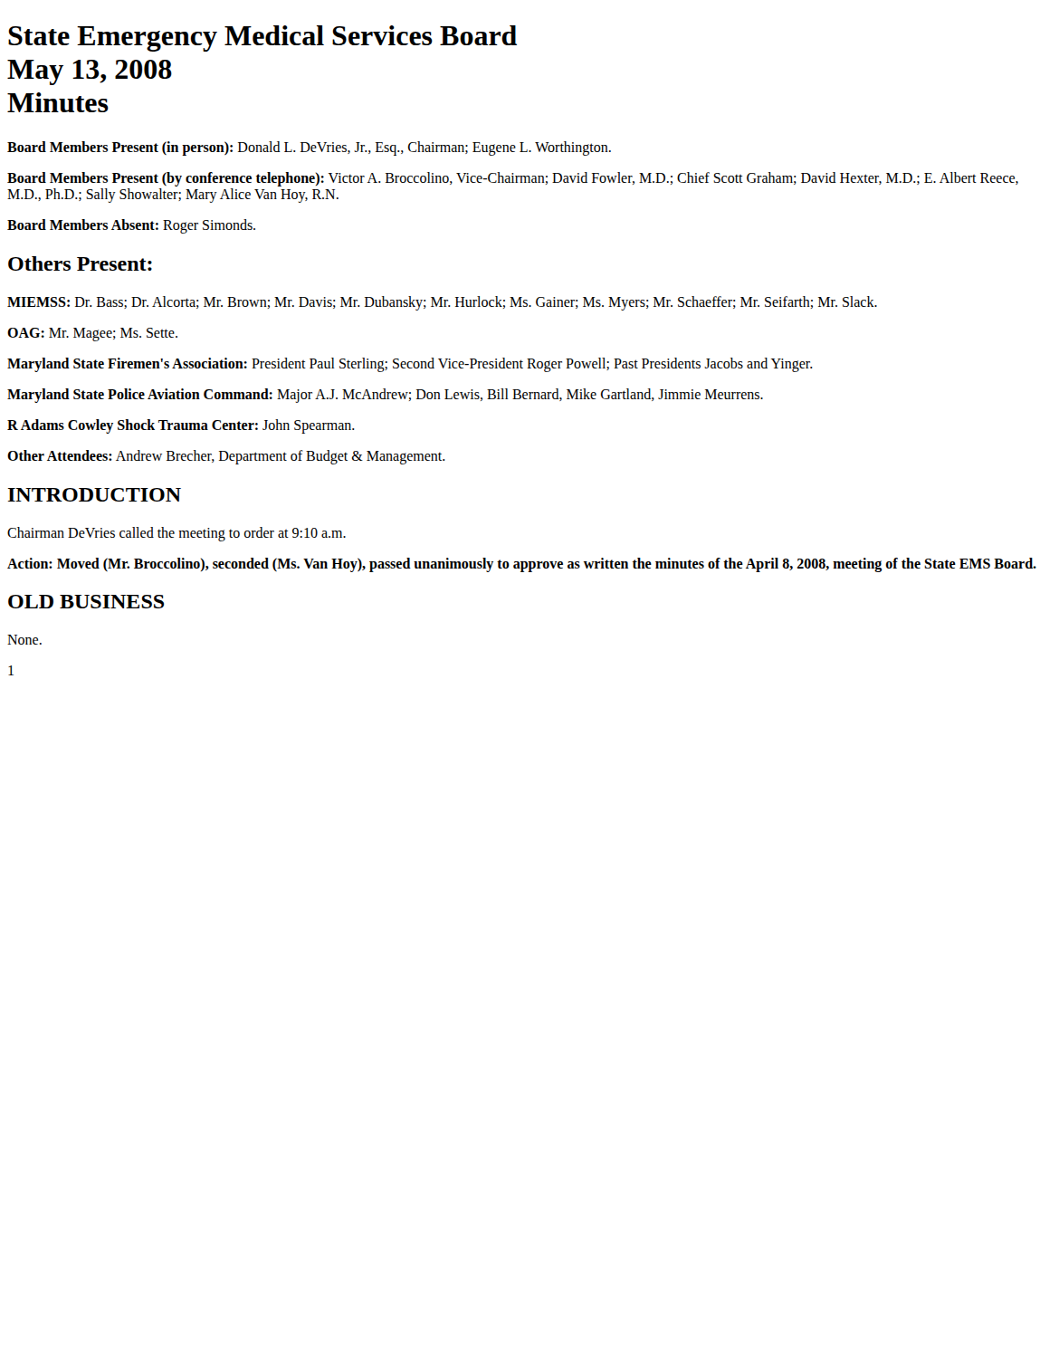State Emergency Medical Services Board
May 13, 2008
Minutes
Board Members Present (in person): Donald L. DeVries, Jr., Esq., Chairman; Eugene L. Worthington.
Board Members Present (by conference telephone): Victor A. Broccolino, Vice-Chairman; David Fowler, M.D.; Chief Scott Graham; David Hexter, M.D.; E. Albert Reece, M.D., Ph.D.; Sally Showalter; Mary Alice Van Hoy, R.N.
Board Members Absent: Roger Simonds.
Others Present:
MIEMSS: Dr. Bass; Dr. Alcorta; Mr. Brown; Mr. Davis; Mr. Dubansky; Mr. Hurlock; Ms. Gainer; Ms. Myers; Mr. Schaeffer; Mr. Seifarth; Mr. Slack.
OAG: Mr. Magee; Ms. Sette.
Maryland State Firemen's Association: President Paul Sterling; Second Vice-President Roger Powell; Past Presidents Jacobs and Yinger.
Maryland State Police Aviation Command: Major A.J. McAndrew; Don Lewis, Bill Bernard, Mike Gartland, Jimmie Meurrens.
R Adams Cowley Shock Trauma Center: John Spearman.
Other Attendees: Andrew Brecher, Department of Budget & Management.
INTRODUCTION
Chairman DeVries called the meeting to order at 9:10 a.m.
Action: Moved (Mr. Broccolino), seconded (Ms. Van Hoy), passed unanimously to approve as written the minutes of the April 8, 2008, meeting of the State EMS Board.
OLD BUSINESS
None.
1